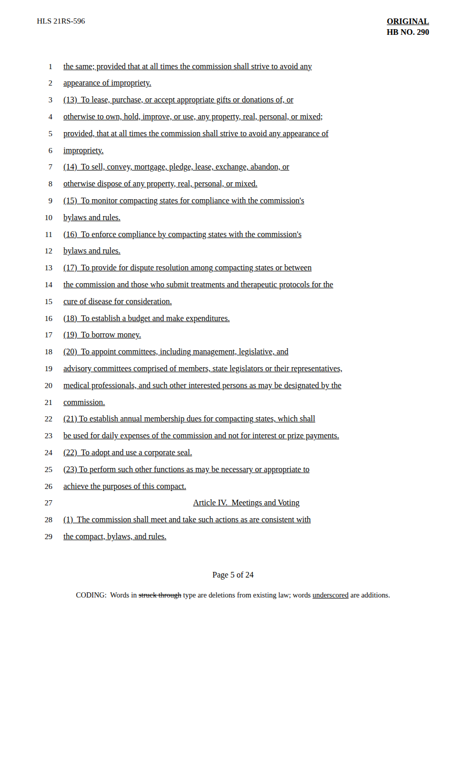HLS 21RS-596
ORIGINAL
HB NO. 290
the same; provided that at all times the commission shall strive to avoid any
appearance of impropriety.
(13) To lease, purchase, or accept appropriate gifts or donations of, or
otherwise to own, hold, improve, or use, any property, real, personal, or mixed;
provided, that at all times the commission shall strive to avoid any appearance of
impropriety.
(14) To sell, convey, mortgage, pledge, lease, exchange, abandon, or
otherwise dispose of any property, real, personal, or mixed.
(15) To monitor compacting states for compliance with the commission's
bylaws and rules.
(16) To enforce compliance by compacting states with the commission's
bylaws and rules.
(17) To provide for dispute resolution among compacting states or between
the commission and those who submit treatments and therapeutic protocols for the
cure of disease for consideration.
(18) To establish a budget and make expenditures.
(19) To borrow money.
(20) To appoint committees, including management, legislative, and
advisory committees comprised of members, state legislators or their representatives,
medical professionals, and such other interested persons as may be designated by the
commission.
(21) To establish annual membership dues for compacting states, which shall
be used for daily expenses of the commission and not for interest or prize payments.
(22) To adopt and use a corporate seal.
(23) To perform such other functions as may be necessary or appropriate to
achieve the purposes of this compact.
Article IV. Meetings and Voting
(1) The commission shall meet and take such actions as are consistent with
the compact, bylaws, and rules.
Page 5 of 24
CODING: Words in struck through type are deletions from existing law; words underscored are additions.